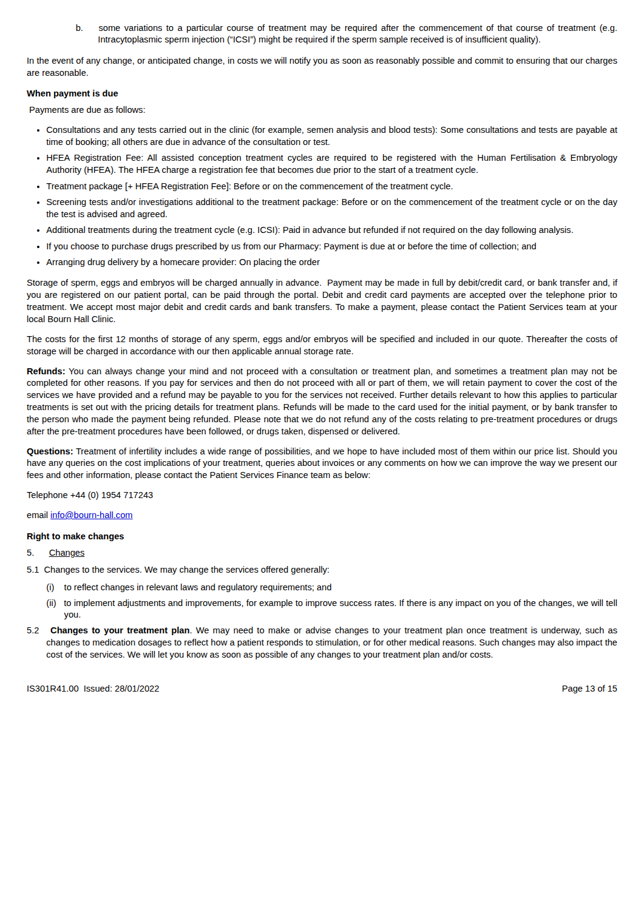b. some variations to a particular course of treatment may be required after the commencement of that course of treatment (e.g. Intracytoplasmic sperm injection (“ICSI”) might be required if the sperm sample received is of insufficient quality).
In the event of any change, or anticipated change, in costs we will notify you as soon as reasonably possible and commit to ensuring that our charges are reasonable.
When payment is due
Payments are due as follows:
Consultations and any tests carried out in the clinic (for example, semen analysis and blood tests): Some consultations and tests are payable at time of booking; all others are due in advance of the consultation or test.
HFEA Registration Fee: All assisted conception treatment cycles are required to be registered with the Human Fertilisation & Embryology Authority (HFEA). The HFEA charge a registration fee that becomes due prior to the start of a treatment cycle.
Treatment package [+ HFEA Registration Fee]: Before or on the commencement of the treatment cycle.
Screening tests and/or investigations additional to the treatment package: Before or on the commencement of the treatment cycle or on the day the test is advised and agreed.
Additional treatments during the treatment cycle (e.g. ICSI): Paid in advance but refunded if not required on the day following analysis.
If you choose to purchase drugs prescribed by us from our Pharmacy: Payment is due at or before the time of collection; and
Arranging drug delivery by a homecare provider: On placing the order
Storage of sperm, eggs and embryos will be charged annually in advance. Payment may be made in full by debit/credit card, or bank transfer and, if you are registered on our patient portal, can be paid through the portal. Debit and credit card payments are accepted over the telephone prior to treatment. We accept most major debit and credit cards and bank transfers. To make a payment, please contact the Patient Services team at your local Bourn Hall Clinic.
The costs for the first 12 months of storage of any sperm, eggs and/or embryos will be specified and included in our quote. Thereafter the costs of storage will be charged in accordance with our then applicable annual storage rate.
Refunds: You can always change your mind and not proceed with a consultation or treatment plan, and sometimes a treatment plan may not be completed for other reasons. If you pay for services and then do not proceed with all or part of them, we will retain payment to cover the cost of the services we have provided and a refund may be payable to you for the services not received. Further details relevant to how this applies to particular treatments is set out with the pricing details for treatment plans. Refunds will be made to the card used for the initial payment, or by bank transfer to the person who made the payment being refunded. Please note that we do not refund any of the costs relating to pre-treatment procedures or drugs after the pre-treatment procedures have been followed, or drugs taken, dispensed or delivered.
Questions: Treatment of infertility includes a wide range of possibilities, and we hope to have included most of them within our price list. Should you have any queries on the cost implications of your treatment, queries about invoices or any comments on how we can improve the way we present our fees and other information, please contact the Patient Services Finance team as below:
Telephone +44 (0) 1954 717243
email info@bourn-hall.com
Right to make changes
5. Changes
5.1 Changes to the services. We may change the services offered generally:
(i) to reflect changes in relevant laws and regulatory requirements; and
(ii) to implement adjustments and improvements, for example to improve success rates. If there is any impact on you of the changes, we will tell you.
5.2 Changes to your treatment plan. We may need to make or advise changes to your treatment plan once treatment is underway, such as changes to medication dosages to reflect how a patient responds to stimulation, or for other medical reasons. Such changes may also impact the cost of the services. We will let you know as soon as possible of any changes to your treatment plan and/or costs.
IS301R41.00 Issued: 28/01/2022 Page 13 of 15